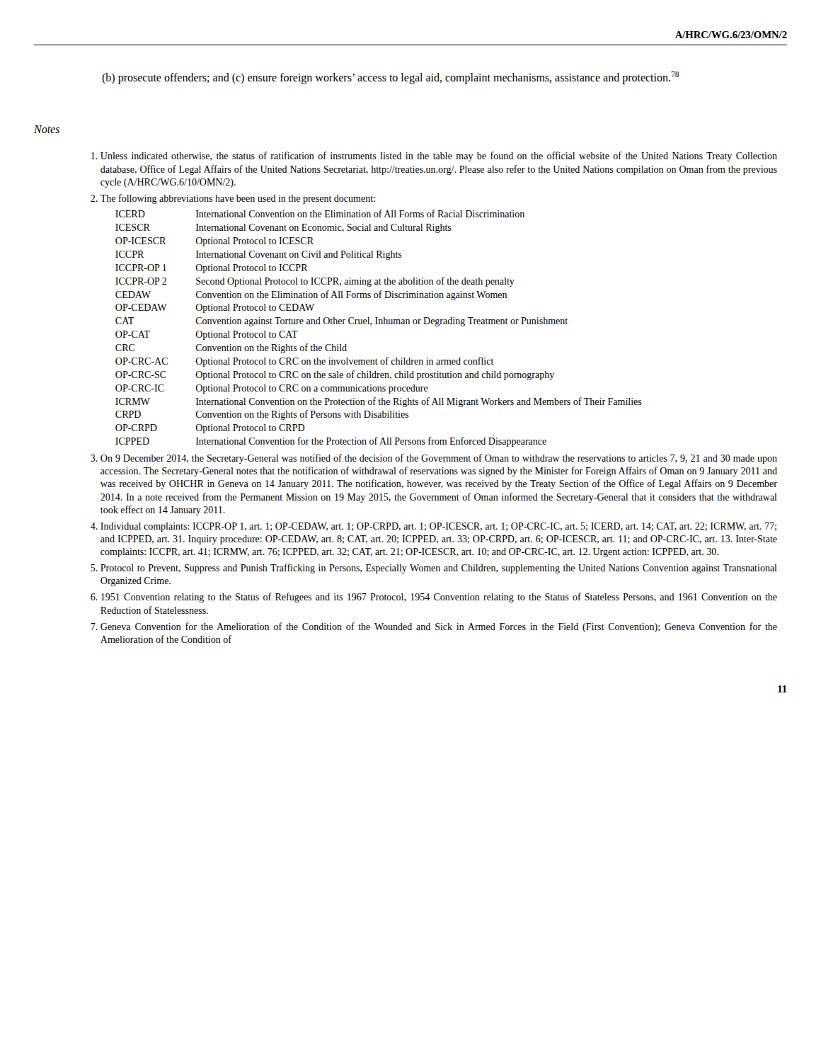A/HRC/WG.6/23/OMN/2
(b) prosecute offenders; and (c) ensure foreign workers’ access to legal aid, complaint mechanisms, assistance and protection.78
Notes
Unless indicated otherwise, the status of ratification of instruments listed in the table may be found on the official website of the United Nations Treaty Collection database, Office of Legal Affairs of the United Nations Secretariat, http://treaties.un.org/. Please also refer to the United Nations compilation on Oman from the previous cycle (A/HRC/WG.6/10/OMN/2).
The following abbreviations have been used in the present document:
| ICERD | International Convention on the Elimination of All Forms of Racial Discrimination |
| ICESCR | International Covenant on Economic, Social and Cultural Rights |
| OP-ICESCR | Optional Protocol to ICESCR |
| ICCPR | International Covenant on Civil and Political Rights |
| ICCPR-OP 1 | Optional Protocol to ICCPR |
| ICCPR-OP 2 | Second Optional Protocol to ICCPR, aiming at the abolition of the death penalty |
| CEDAW | Convention on the Elimination of All Forms of Discrimination against Women |
| OP-CEDAW | Optional Protocol to CEDAW |
| CAT | Convention against Torture and Other Cruel, Inhuman or Degrading Treatment or Punishment |
| OP-CAT | Optional Protocol to CAT |
| CRC | Convention on the Rights of the Child |
| OP-CRC-AC | Optional Protocol to CRC on the involvement of children in armed conflict |
| OP-CRC-SC | Optional Protocol to CRC on the sale of children, child prostitution and child pornography |
| OP-CRC-IC | Optional Protocol to CRC on a communications procedure |
| ICRMW | International Convention on the Protection of the Rights of All Migrant Workers and Members of Their Families |
| CRPD | Convention on the Rights of Persons with Disabilities |
| OP-CRPD | Optional Protocol to CRPD |
| ICPPED | International Convention for the Protection of All Persons from Enforced Disappearance |
On 9 December 2014, the Secretary-General was notified of the decision of the Government of Oman to withdraw the reservations to articles 7, 9, 21 and 30 made upon accession. The Secretary-General notes that the notification of withdrawal of reservations was signed by the Minister for Foreign Affairs of Oman on 9 January 2011 and was received by OHCHR in Geneva on 14 January 2011. The notification, however, was received by the Treaty Section of the Office of Legal Affairs on 9 December 2014. In a note received from the Permanent Mission on 19 May 2015, the Government of Oman informed the Secretary-General that it considers that the withdrawal took effect on 14 January 2011.
Individual complaints: ICCPR-OP 1, art. 1; OP-CEDAW, art. 1; OP-CRPD, art. 1; OP-ICESCR, art. 1; OP-CRC-IC, art. 5; ICERD, art. 14; CAT, art. 22; ICRMW, art. 77; and ICPPED, art. 31. Inquiry procedure: OP-CEDAW, art. 8; CAT, art. 20; ICPPED, art. 33; OP-CRPD, art. 6; OP-ICESCR, art. 11; and OP-CRC-IC, art. 13. Inter-State complaints: ICCPR, art. 41; ICRMW, art. 76; ICPPED, art. 32; CAT, art. 21; OP-ICESCR, art. 10; and OP-CRC-IC, art. 12. Urgent action: ICPPED, art. 30.
Protocol to Prevent, Suppress and Punish Trafficking in Persons, Especially Women and Children, supplementing the United Nations Convention against Transnational Organized Crime.
1951 Convention relating to the Status of Refugees and its 1967 Protocol, 1954 Convention relating to the Status of Stateless Persons, and 1961 Convention on the Reduction of Statelessness.
Geneva Convention for the Amelioration of the Condition of the Wounded and Sick in Armed Forces in the Field (First Convention); Geneva Convention for the Amelioration of the Condition of
11